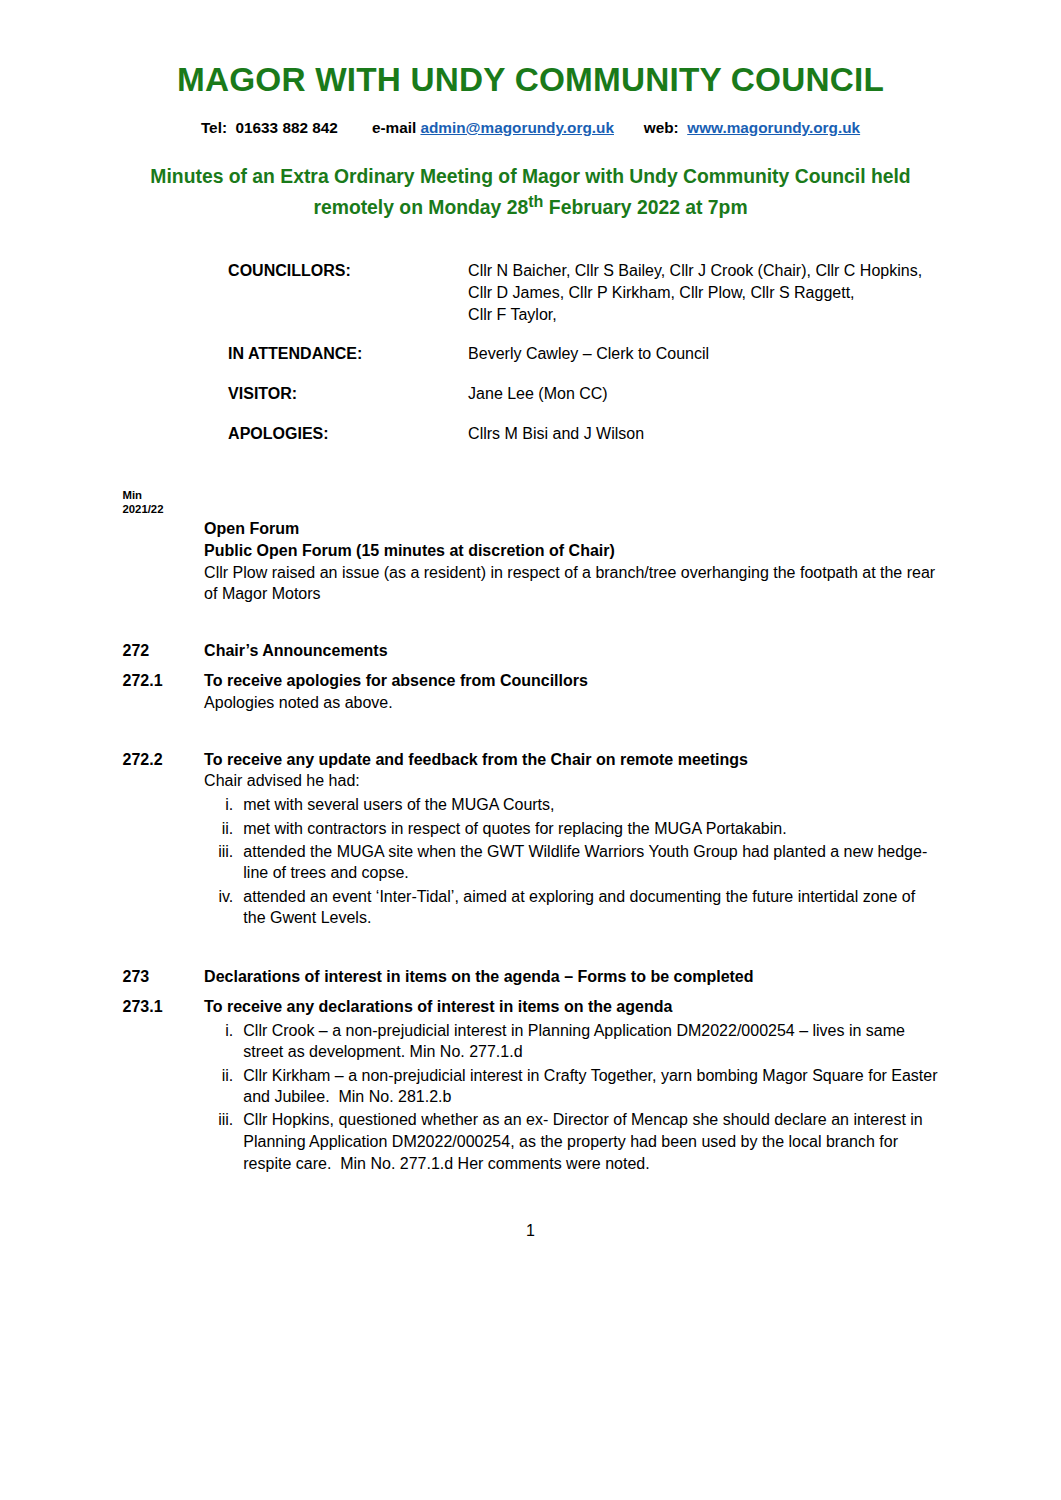MAGOR WITH UNDY COMMUNITY COUNCIL
Tel: 01633 882 842 e-mail admin@magorundy.org.uk web: www.magorundy.org.uk
Minutes of an Extra Ordinary Meeting of Magor with Undy Community Council held remotely on Monday 28th February 2022 at 7pm
| COUNCILLORS: | Cllr N Baicher, Cllr S Bailey, Cllr J Crook (Chair), Cllr C Hopkins, Cllr D James, Cllr P Kirkham, Cllr Plow, Cllr S Raggett, Cllr F Taylor, |
| IN ATTENDANCE: | Beverly Cawley – Clerk to Council |
| VISITOR: | Jane Lee (Mon CC) |
| APOLOGIES: | Cllrs M Bisi and J Wilson |
Min
2021/22
| | Open Forum Public Open Forum (15 minutes at discretion of Chair) Cllr Plow raised an issue (as a resident) in respect of a branch/tree overhanging the footpath at the rear of Magor Motors |
| 272 | Chair’s Announcements |
| 272.1 | To receive apologies for absence from Councillors Apologies noted as above. |
| 272.2 | To receive any update and feedback from the Chair on remote meetings Chair advised he had: met with several users of the MUGA Courts, met with contractors in respect of quotes for replacing the MUGA Portakabin. attended the MUGA site when the GWT Wildlife Warriors Youth Group had planted a new hedge-line of trees and copse. attended an event ‘Inter-Tidal’, aimed at exploring and documenting the future intertidal zone of the Gwent Levels. |
| 273 | Declarations of interest in items on the agenda – Forms to be completed |
| 273.1 | To receive any declarations of interest in items on the agenda Cllr Crook – a non-prejudicial interest in Planning Application DM2022/000254 – lives in same street as development. Min No. 277.1.d Cllr Kirkham – a non-prejudicial interest in Crafty Together, yarn bombing Magor Square for Easter and Jubilee. Min No. 281.2.b Cllr Hopkins, questioned whether as an ex- Director of Mencap she should declare an interest in Planning Application DM2022/000254, as the property had been used by the local branch for respite care. Min No. 277.1.d Her comments were noted. |
1